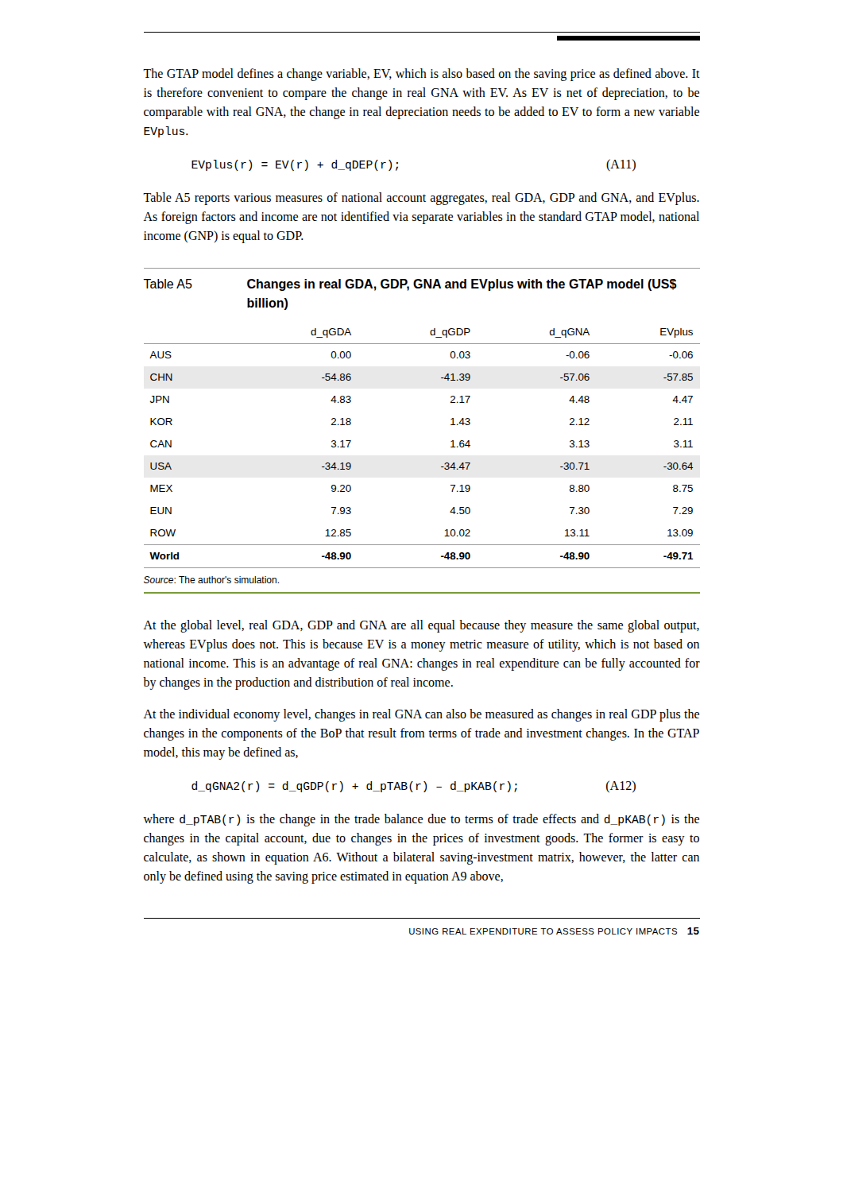The GTAP model defines a change variable, EV, which is also based on the saving price as defined above. It is therefore convenient to compare the change in real GNA with EV. As EV is net of depreciation, to be comparable with real GNA, the change in real depreciation needs to be added to EV to form a new variable EVplus.
EVplus(r) = EV(r) + d_qDEP(r); (A11)
Table A5 reports various measures of national account aggregates, real GDA, GDP and GNA, and EVplus. As foreign factors and income are not identified via separate variables in the standard GTAP model, national income (GNP) is equal to GDP.
Table A5
Changes in real GDA, GDP, GNA and EVplus with the GTAP model (US$ billion)
| | d_qGDA | d_qGDP | d_qGNA | EVplus |
| --- | --- | --- | --- | --- |
| AUS | 0.00 | 0.03 | -0.06 | -0.06 |
| CHN | -54.86 | -41.39 | -57.06 | -57.85 |
| JPN | 4.83 | 2.17 | 4.48 | 4.47 |
| KOR | 2.18 | 1.43 | 2.12 | 2.11 |
| CAN | 3.17 | 1.64 | 3.13 | 3.11 |
| USA | -34.19 | -34.47 | -30.71 | -30.64 |
| MEX | 9.20 | 7.19 | 8.80 | 8.75 |
| EUN | 7.93 | 4.50 | 7.30 | 7.29 |
| ROW | 12.85 | 10.02 | 13.11 | 13.09 |
| World | -48.90 | -48.90 | -48.90 | -49.71 |
Source: The author's simulation.
At the global level, real GDA, GDP and GNA are all equal because they measure the same global output, whereas EVplus does not. This is because EV is a money metric measure of utility, which is not based on national income. This is an advantage of real GNA: changes in real expenditure can be fully accounted for by changes in the production and distribution of real income.
At the individual economy level, changes in real GNA can also be measured as changes in real GDP plus the changes in the components of the BoP that result from terms of trade and investment changes. In the GTAP model, this may be defined as,
d_qGNA2(r) = d_qGDP(r) + d_pTAB(r) – d_pKAB(r); (A12)
where d_pTAB(r) is the change in the trade balance due to terms of trade effects and d_pKAB(r) is the changes in the capital account, due to changes in the prices of investment goods. The former is easy to calculate, as shown in equation A6. Without a bilateral saving-investment matrix, however, the latter can only be defined using the saving price estimated in equation A9 above,
USING REAL EXPENDITURE TO ASSESS POLICY IMPACTS 15